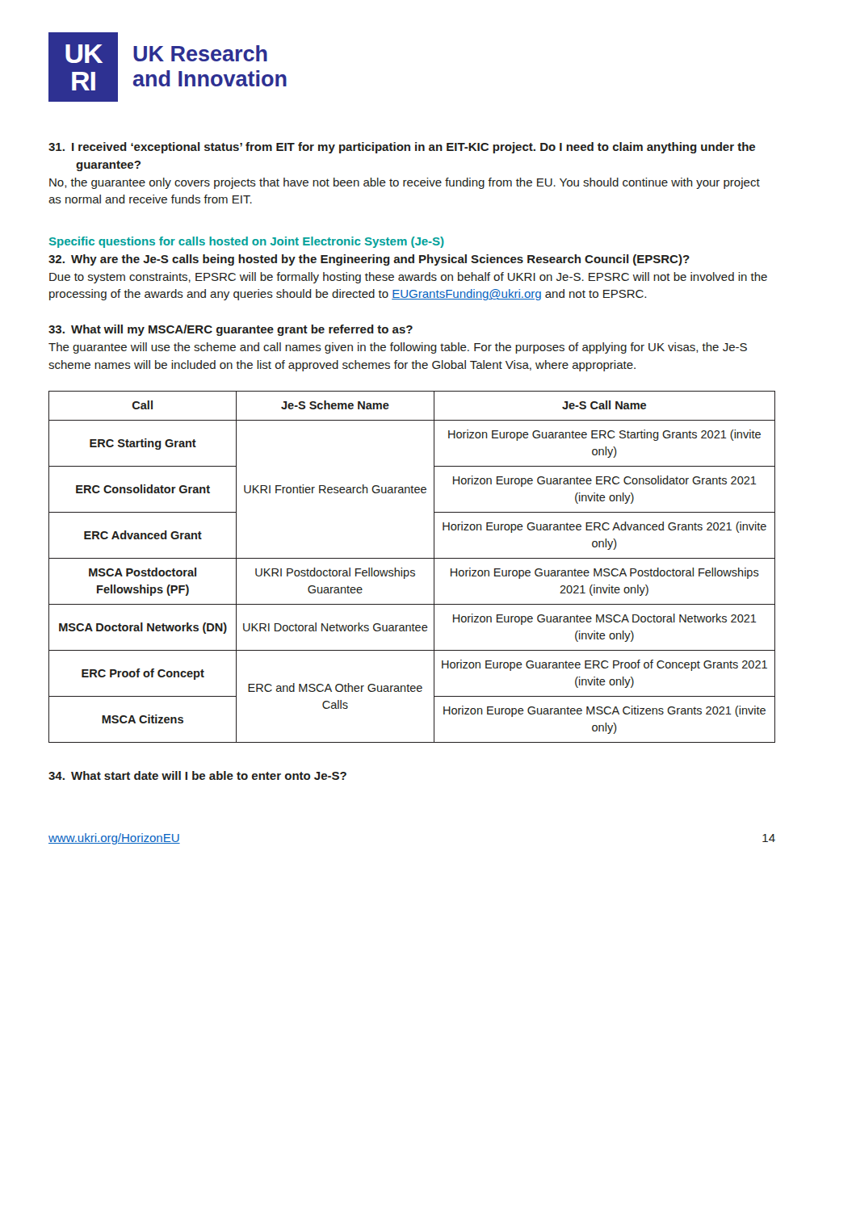UK
RI
UK Research
and Innovation
31. I received ‘exceptional status’ from EIT for my participation in an EIT-KIC project. Do I need to claim anything under the guarantee?
No, the guarantee only covers projects that have not been able to receive funding from the EU. You should continue with your project as normal and receive funds from EIT.
Specific questions for calls hosted on Joint Electronic System (Je-S)
32. Why are the Je-S calls being hosted by the Engineering and Physical Sciences Research Council (EPSRC)?
Due to system constraints, EPSRC will be formally hosting these awards on behalf of UKRI on Je-S. EPSRC will not be involved in the processing of the awards and any queries should be directed to EUGrantsFunding@ukri.org and not to EPSRC.
33. What will my MSCA/ERC guarantee grant be referred to as?
The guarantee will use the scheme and call names given in the following table. For the purposes of applying for UK visas, the Je-S scheme names will be included on the list of approved schemes for the Global Talent Visa, where appropriate.
| Call | Je-S Scheme Name | Je-S Call Name |
| --- | --- | --- |
| ERC Starting Grant | UKRI Frontier Research Guarantee | Horizon Europe Guarantee ERC Starting Grants 2021 (invite only) |
| ERC Consolidator Grant | Horizon Europe Guarantee ERC Consolidator Grants 2021 (invite only) |
| ERC Advanced Grant | Horizon Europe Guarantee ERC Advanced Grants 2021 (invite only) |
| MSCA Postdoctoral Fellowships (PF) | UKRI Postdoctoral Fellowships Guarantee | Horizon Europe Guarantee MSCA Postdoctoral Fellowships 2021 (invite only) |
| MSCA Doctoral Networks (DN) | UKRI Doctoral Networks Guarantee | Horizon Europe Guarantee MSCA Doctoral Networks 2021 (invite only) |
| ERC Proof of Concept | ERC and MSCA Other Guarantee Calls | Horizon Europe Guarantee ERC Proof of Concept Grants 2021 (invite only) |
| MSCA Citizens | Horizon Europe Guarantee MSCA Citizens Grants 2021 (invite only) |
34. What start date will I be able to enter onto Je-S?
www.ukri.org/HorizonEU 14